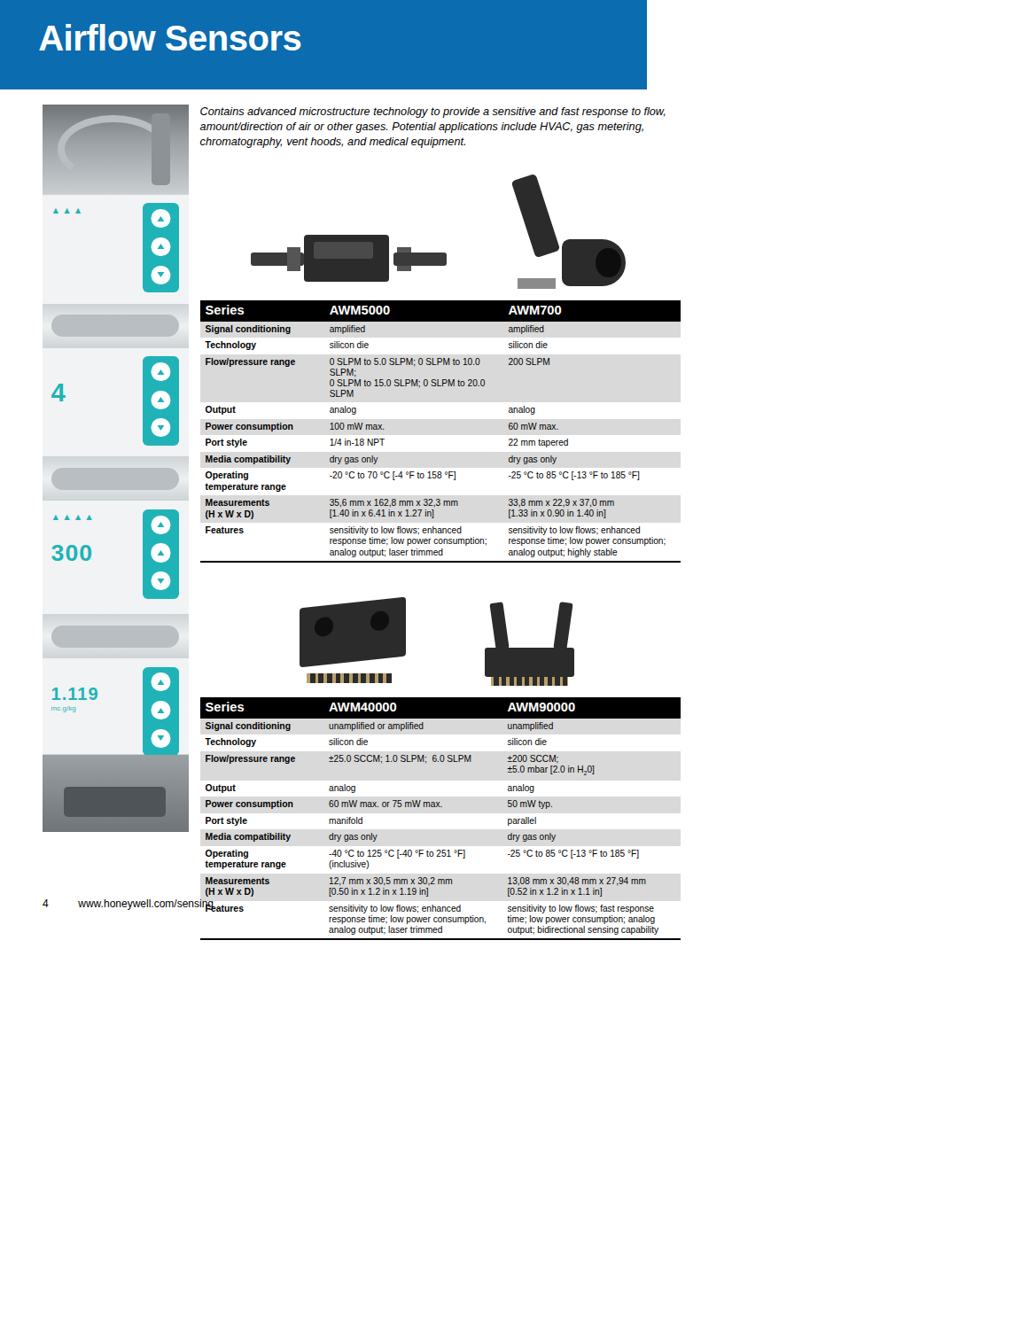Airflow Sensors
▲▲▲
4
▲▲▲▲
300
1.119mc.g/kg
Contains advanced microstructure technology to provide a sensitive and fast response to flow, amount/direction of air or other gases. Potential applications include HVAC, gas metering, chromatography, vent hoods, and medical equipment.
| Series | AWM5000 | AWM700 |
| --- | --- | --- |
| Signal conditioning | amplified | amplified |
| Technology | silicon die | silicon die |
| Flow/pressure range | 0 SLPM to 5.0 SLPM; 0 SLPM to 10.0 SLPM; 0 SLPM to 15.0 SLPM; 0 SLPM to 20.0 SLPM | 200 SLPM |
| Output | analog | analog |
| Power consumption | 100 mW max. | 60 mW max. |
| Port style | 1/4 in-18 NPT | 22 mm tapered |
| Media compatibility | dry gas only | dry gas only |
| Operating temperature range | -20 °C to 70 °C [-4 °F to 158 °F] | -25 °C to 85 °C [-13 °F to 185 °F] |
| Measurements (H x W x D) | 35,6 mm x 162,8 mm x 32,3 mm [1.40 in x 6.41 in x 1.27 in] | 33,8 mm x 22,9 x 37,0 mm [1.33 in x 0.90 in 1.40 in] |
| Features | sensitivity to low flows; enhanced response time; low power consumption; analog output; laser trimmed | sensitivity to low flows; enhanced response time; low power consumption; analog output; highly stable |
| Series | AWM40000 | AWM90000 |
| --- | --- | --- |
| Signal conditioning | unamplified or amplified | unamplified |
| Technology | silicon die | silicon die |
| Flow/pressure range | ±25.0 SCCM; 1.0 SLPM; 6.0 SLPM | ±200 SCCM; ±5.0 mbar [2.0 in H 2 0] |
| Output | analog | analog |
| Power consumption | 60 mW max. or 75 mW max. | 50 mW typ. |
| Port style | manifold | parallel |
| Media compatibility | dry gas only | dry gas only |
| Operating temperature range | -40 °C to 125 °C [-40 °F to 251 °F] (inclusive) | -25 °C to 85 °C [-13 °F to 185 °F] |
| Measurements (H x W x D) | 12,7 mm x 30,5 mm x 30,2 mm [0.50 in x 1.2 in x 1.19 in] | 13,08 mm x 30,48 mm x 27,94 mm [0.52 in x 1.2 in x 1.1 in] |
| Features | sensitivity to low flows; enhanced response time; low power consumption, analog output; laser trimmed | sensitivity to low flows; fast response time; low power consumption; analog output; bidirectional sensing capability |
4 www.honeywell.com/sensing